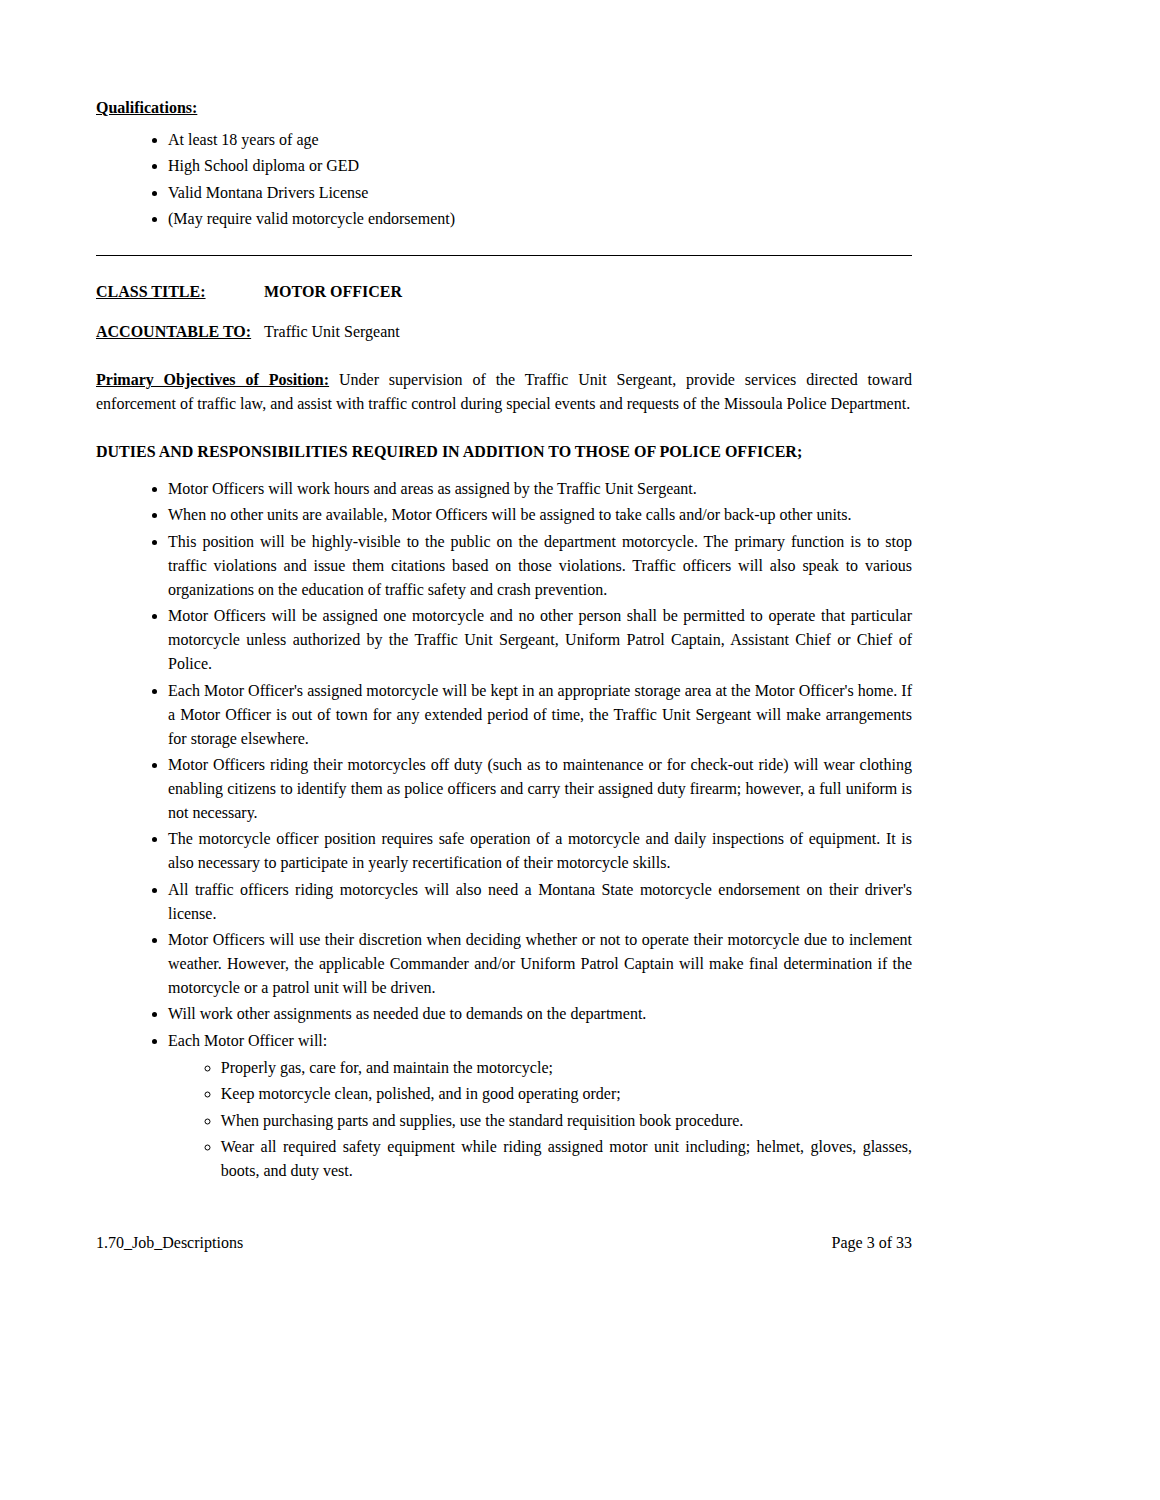Qualifications:
At least 18 years of age
High School diploma or GED
Valid Montana Drivers License
(May require valid motorcycle endorsement)
CLASS TITLE: MOTOR OFFICER
ACCOUNTABLE TO: Traffic Unit Sergeant
Primary Objectives of Position: Under supervision of the Traffic Unit Sergeant, provide services directed toward enforcement of traffic law, and assist with traffic control during special events and requests of the Missoula Police Department.
DUTIES AND RESPONSIBILITIES REQUIRED IN ADDITION TO THOSE OF POLICE OFFICER;
Motor Officers will work hours and areas as assigned by the Traffic Unit Sergeant.
When no other units are available, Motor Officers will be assigned to take calls and/or back-up other units.
This position will be highly-visible to the public on the department motorcycle. The primary function is to stop traffic violations and issue them citations based on those violations. Traffic officers will also speak to various organizations on the education of traffic safety and crash prevention.
Motor Officers will be assigned one motorcycle and no other person shall be permitted to operate that particular motorcycle unless authorized by the Traffic Unit Sergeant, Uniform Patrol Captain, Assistant Chief or Chief of Police.
Each Motor Officer's assigned motorcycle will be kept in an appropriate storage area at the Motor Officer's home. If a Motor Officer is out of town for any extended period of time, the Traffic Unit Sergeant will make arrangements for storage elsewhere.
Motor Officers riding their motorcycles off duty (such as to maintenance or for check-out ride) will wear clothing enabling citizens to identify them as police officers and carry their assigned duty firearm; however, a full uniform is not necessary.
The motorcycle officer position requires safe operation of a motorcycle and daily inspections of equipment. It is also necessary to participate in yearly recertification of their motorcycle skills.
All traffic officers riding motorcycles will also need a Montana State motorcycle endorsement on their driver's license.
Motor Officers will use their discretion when deciding whether or not to operate their motorcycle due to inclement weather. However, the applicable Commander and/or Uniform Patrol Captain will make final determination if the motorcycle or a patrol unit will be driven.
Will work other assignments as needed due to demands on the department.
Each Motor Officer will:
Properly gas, care for, and maintain the motorcycle;
Keep motorcycle clean, polished, and in good operating order;
When purchasing parts and supplies, use the standard requisition book procedure.
Wear all required safety equipment while riding assigned motor unit including; helmet, gloves, glasses, boots, and duty vest.
1.70_Job_Descriptions Page 3 of 33